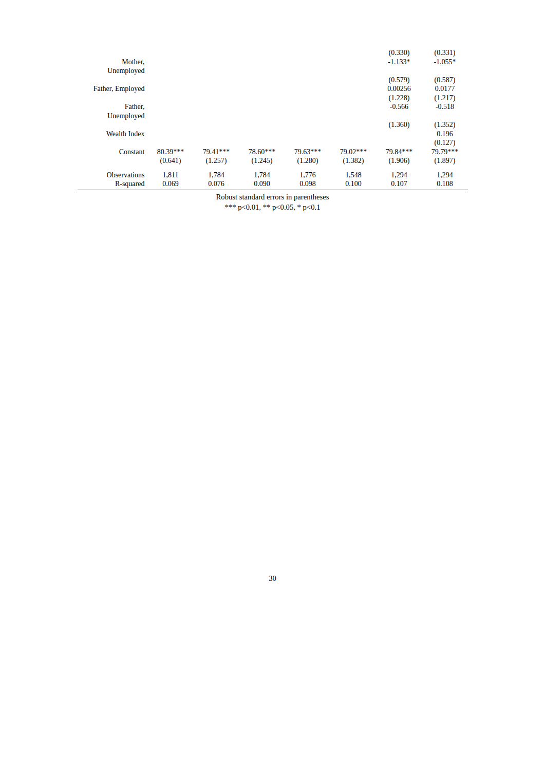| | | | | | | (0.330) | (0.331) |
| Mother, | | | | | | -1.133* | -1.055* |
| Unemployed | | | | | | | |
| | | | | | | (0.579) | (0.587) |
| Father, Employed | | | | | | 0.00256 | 0.0177 |
| | | | | | | (1.228) | (1.217) |
| Father, | | | | | | -0.566 | -0.518 |
| Unemployed | | | | | | | |
| | | | | | | (1.360) | (1.352) |
| Wealth Index | | | | | | | 0.196 |
| | | | | | | | (0.127) |
| Constant | 80.39*** | 79.41*** | 78.60*** | 79.63*** | 79.02*** | 79.84*** | 79.79*** |
| | (0.641) | (1.257) | (1.245) | (1.280) | (1.382) | (1.906) | (1.897) |
| Observations | 1,811 | 1,784 | 1,784 | 1,776 | 1,548 | 1,294 | 1,294 |
| R-squared | 0.069 | 0.076 | 0.090 | 0.098 | 0.100 | 0.107 | 0.108 |
Robust standard errors in parentheses
*** p<0.01, ** p<0.05, * p<0.1
30